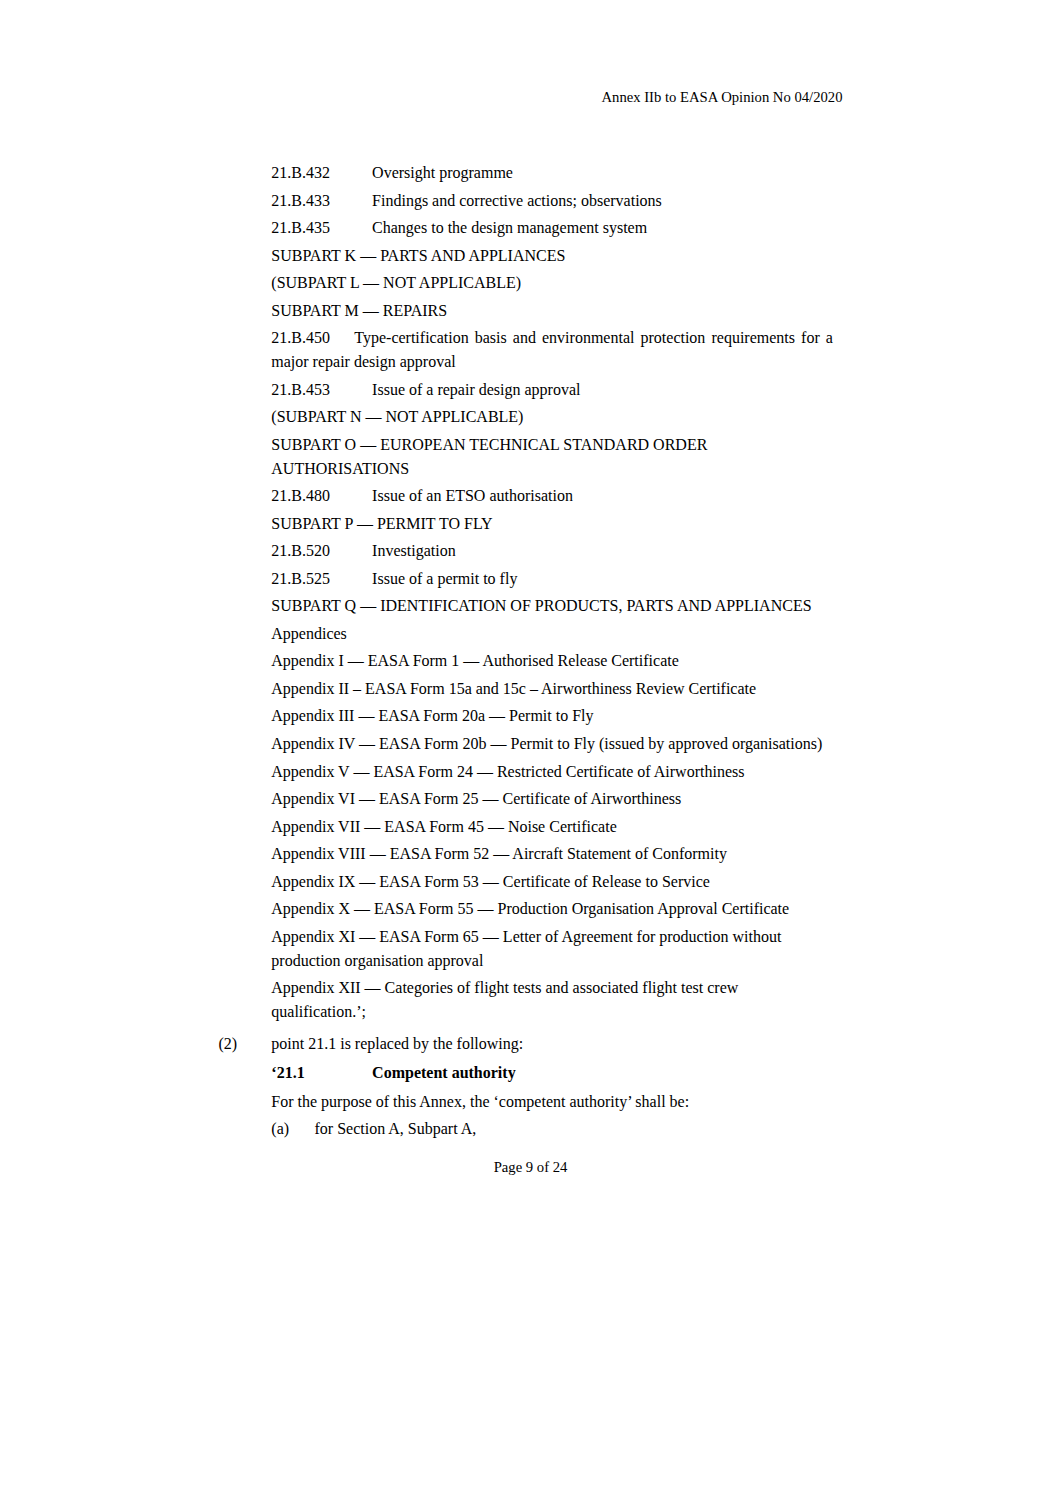Annex IIb to EASA Opinion No 04/2020
21.B.432 Oversight programme
21.B.433 Findings and corrective actions; observations
21.B.435 Changes to the design management system
SUBPART K — PARTS AND APPLIANCES
(SUBPART L — NOT APPLICABLE)
SUBPART M — REPAIRS
21.B.450 Type-certification basis and environmental protection requirements for a major repair design approval
21.B.453 Issue of a repair design approval
(SUBPART N — NOT APPLICABLE)
SUBPART O — EUROPEAN TECHNICAL STANDARD ORDER AUTHORISATIONS
21.B.480 Issue of an ETSO authorisation
SUBPART P — PERMIT TO FLY
21.B.520 Investigation
21.B.525 Issue of a permit to fly
SUBPART Q — IDENTIFICATION OF PRODUCTS, PARTS AND APPLIANCES
Appendices
Appendix I — EASA Form 1 — Authorised Release Certificate
Appendix II – EASA Form 15a and 15c – Airworthiness Review Certificate
Appendix III — EASA Form 20a — Permit to Fly
Appendix IV — EASA Form 20b — Permit to Fly (issued by approved organisations)
Appendix V — EASA Form 24 — Restricted Certificate of Airworthiness
Appendix VI — EASA Form 25 — Certificate of Airworthiness
Appendix VII — EASA Form 45 — Noise Certificate
Appendix VIII — EASA Form 52 — Aircraft Statement of Conformity
Appendix IX — EASA Form 53 — Certificate of Release to Service
Appendix X — EASA Form 55 — Production Organisation Approval Certificate
Appendix XI — EASA Form 65 — Letter of Agreement for production without production organisation approval
Appendix XII — Categories of flight tests and associated flight test crew qualification.’;
(2) point 21.1 is replaced by the following:
‘21.1 Competent authority
For the purpose of this Annex, the ‘competent authority’ shall be:
(a) for Section A, Subpart A,
Page 9 of 24